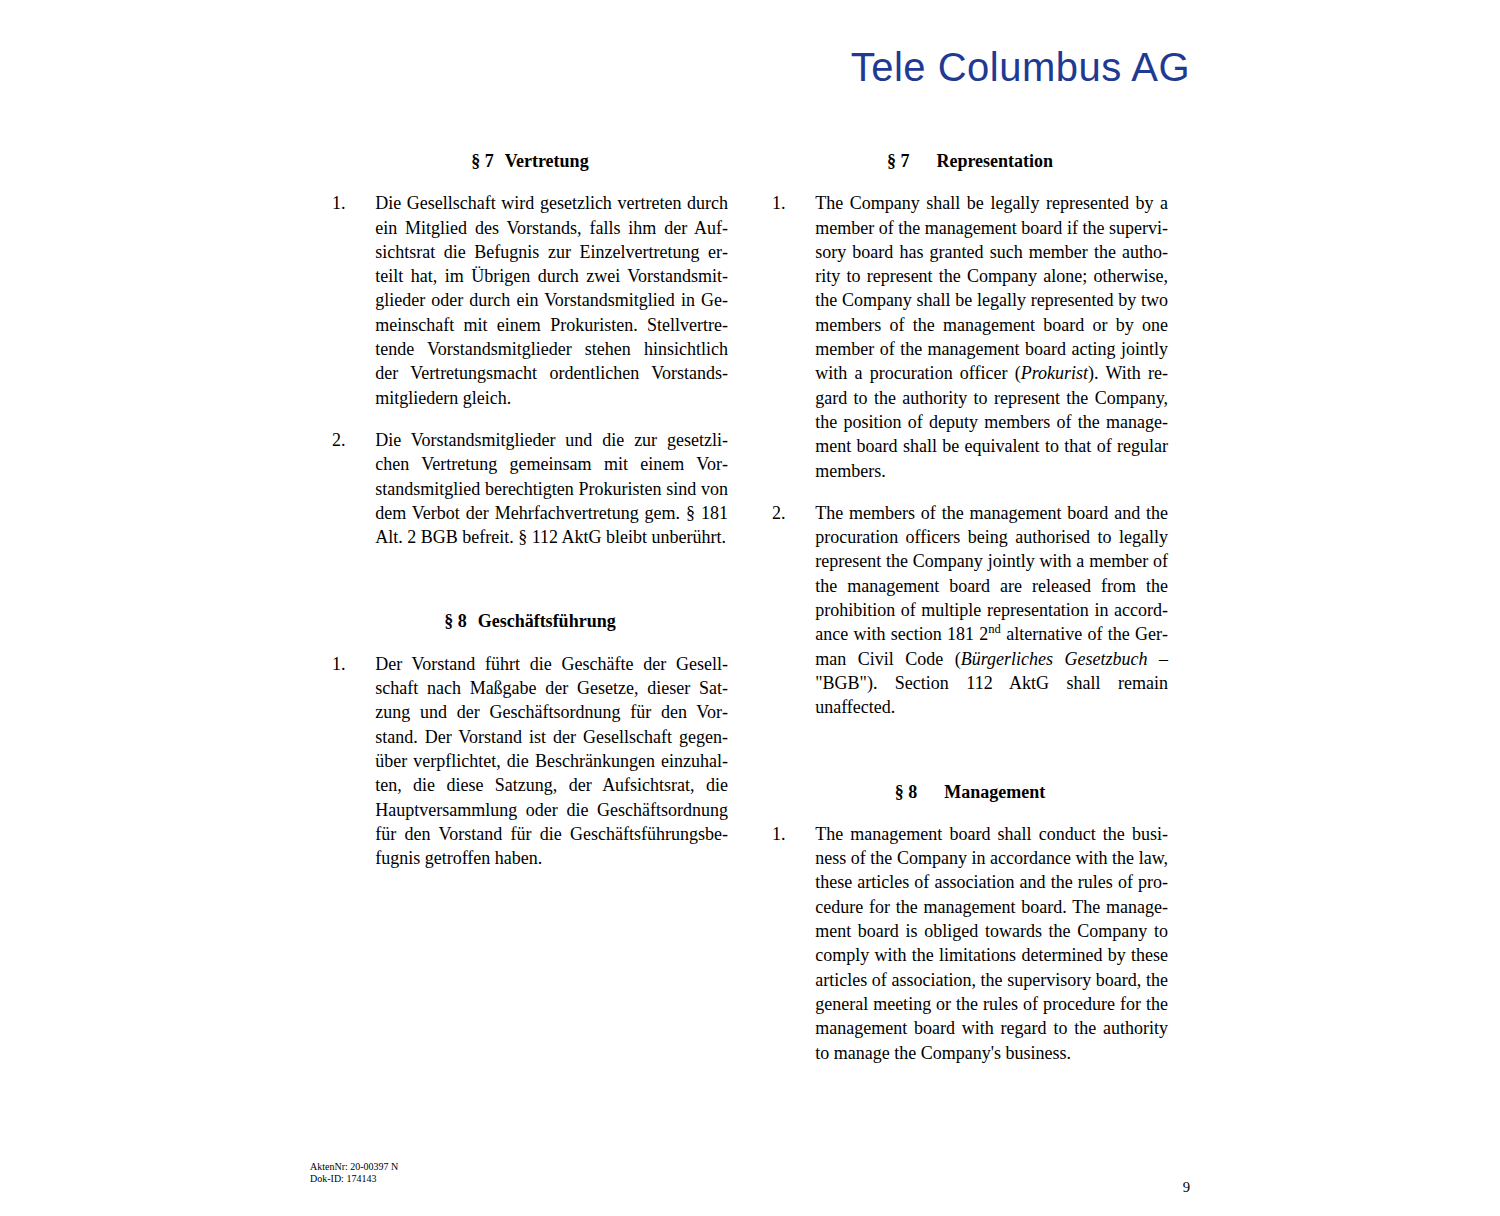Tele Columbus AG
| § 7 Vertretung / 1. / Die Gesellschaft wird gesetzlich vertreten durch ein Mitglied des Vorstands, falls ihm der Aufsichtsrat die Befugnis zur Einzelvertretung erteilt hat, im Übrigen durch zwei Vorstandsmitglieder oder durch ein Vorstandsmitglied in Gemeinschaft mit einem Prokuristen. Stellvertretende Vorstandsmitglieder stehen hinsichtlich der Vertretungsmacht ordentlichen Vorstandsmitgliedern gleich. / / 2. / Die Vorstandsmitglieder und die zur gesetzlichen Vertretung gemeinsam mit einem Vorstandsmitglied berechtigten Prokuristen sind von dem Verbot der Mehrfachvertretung gem. § 181 Alt. 2 BGB befreit. § 112 AktG bleibt unberührt. / § 8 Geschäftsführung / 1. / Der Vorstand führt die Geschäfte der Gesellschaft nach Maßgabe der Gesetze, dieser Satzung und der Geschäftsordnung für den Vorstand. Der Vorstand ist der Gesellschaft gegenüber verpflichtet, die Beschränkungen einzuhalten, die diese Satzung, der Aufsichtsrat, die Hauptversammlung oder die Geschäftsordnung für den Vorstand für die Geschäftsführungsbefugnis getroffen haben. / | § 7 Representation / 1. / The Company shall be legally represented by a member of the management board if the supervisory board has granted such member the authority to represent the Company alone; otherwise, the Company shall be legally represented by two members of the management board or by one member of the management board acting jointly with a procuration officer ( Prokurist ). With regard to the authority to represent the Company, the position of deputy members of the management board shall be equivalent to that of regular members. / / 2. / The members of the management board and the procuration officers being authorised to legally represent the Company jointly with a member of the management board are released from the prohibition of multiple representation in accordance with section 181 2 nd alternative of the German Civil Code ( Bürgerliches Gesetzbuch – "BGB"). Section 112 AktG shall remain unaffected. / § 8 Management / 1. / The management board shall conduct the business of the Company in accordance with the law, these articles of association and the rules of procedure for the management board. The management board is obliged towards the Company to comply with the limitations determined by these articles of association, the supervisory board, the general meeting or the rules of procedure for the management board with regard to the authority to manage the Company's business. / |
AktenNr: 20-00397 N
Dok-ID: 174143
9